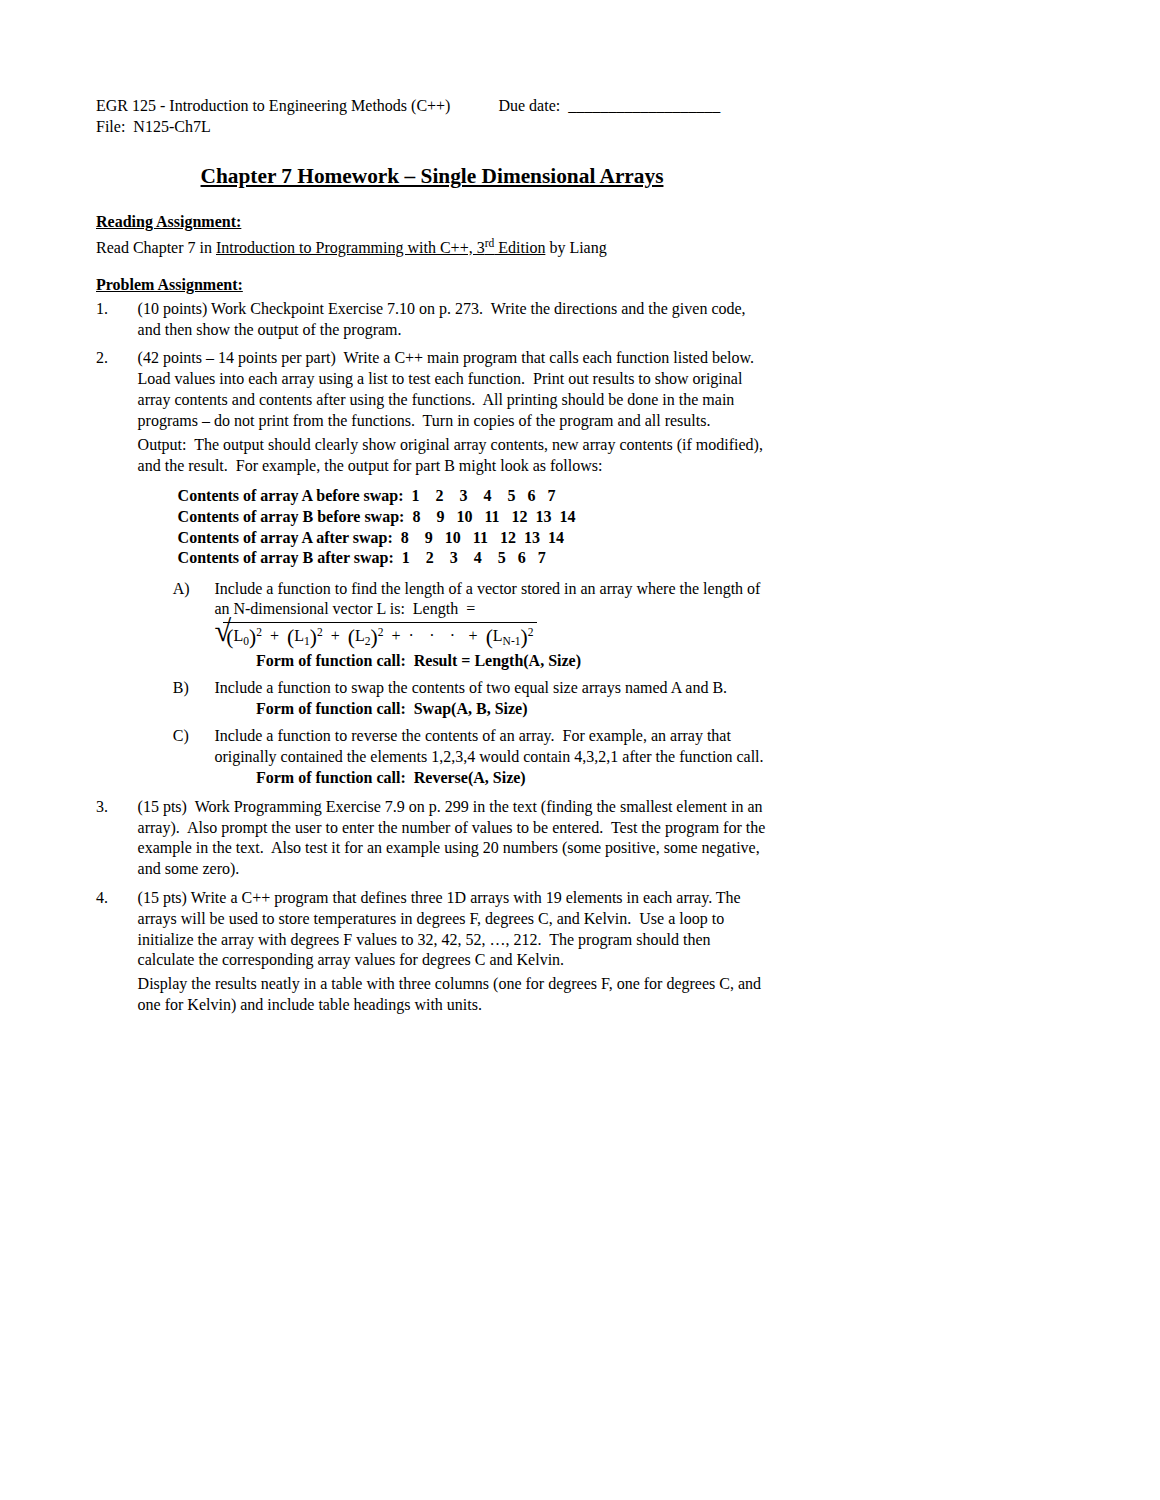EGR 125 - Introduction to Engineering Methods (C++)Due date: ___________________ File: N125-Ch7L
Chapter 7 Homework – Single Dimensional Arrays
Reading Assignment:
Read Chapter 7 in Introduction to Programming with C++, 3rd Edition by Liang
Problem Assignment:
1. (10 points) Work Checkpoint Exercise 7.10 on p. 273. Write the directions and the given code, and then show the output of the program.
2. (42 points – 14 points per part) Write a C++ main program that calls each function listed below. Load values into each array using a list to test each function. Print out results to show original array contents and contents after using the functions. All printing should be done in the main programs – do not print from the functions. Turn in copies of the program and all results.
Output: The output should clearly show original array contents, new array contents (if modified), and the result. For example, the output for part B might look as follows:
Contents of array A before swap: 1 2 3 4 5 6 7 Contents of array B before swap: 8 9 10 11 12 13 14 Contents of array A after swap: 8 9 10 11 12 13 14 Contents of array B after swap: 1 2 3 4 5 6 7
A) Include a function to find the length of a vector stored in an array where the length of an N-dimensional vector L is: Length = (L0)2 + (L1)2 + (L2)2 + · · · + (LN-1)2 Form of function call: Result = Length(A, Size)
B) Include a function to swap the contents of two equal size arrays named A and B. Form of function call: Swap(A, B, Size)
C) Include a function to reverse the contents of an array. For example, an array that originally contained the elements 1,2,3,4 would contain 4,3,2,1 after the function call. Form of function call: Reverse(A, Size)
3. (15 pts) Work Programming Exercise 7.9 on p. 299 in the text (finding the smallest element in an array). Also prompt the user to enter the number of values to be entered. Test the program for the example in the text. Also test it for an example using 20 numbers (some positive, some negative, and some zero).
4. (15 pts) Write a C++ program that defines three 1D arrays with 19 elements in each array. The arrays will be used to store temperatures in degrees F, degrees C, and Kelvin. Use a loop to initialize the array with degrees F values to 32, 42, 52, …, 212. The program should then calculate the corresponding array values for degrees C and Kelvin.
Display the results neatly in a table with three columns (one for degrees F, one for degrees C, and one for Kelvin) and include table headings with units.